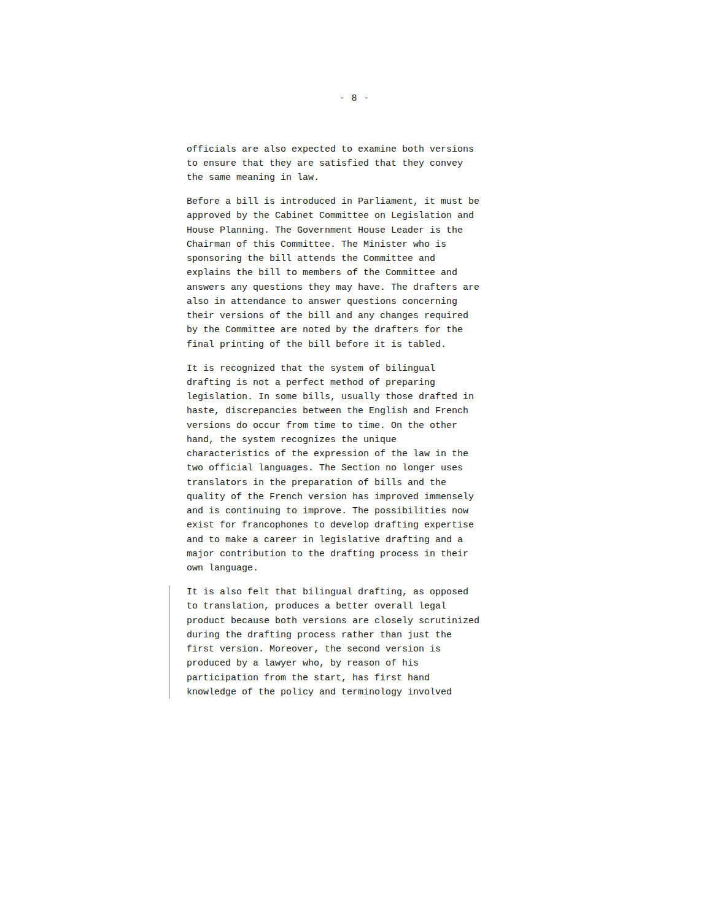- 8 -
officials are also expected to examine both versions to ensure that they are satisfied that they convey the same meaning in law.
Before a bill is introduced in Parliament, it must be approved by the Cabinet Committee on Legislation and House Planning. The Government House Leader is the Chairman of this Committee. The Minister who is sponsoring the bill attends the Committee and explains the bill to members of the Committee and answers any questions they may have. The drafters are also in attendance to answer questions concerning their versions of the bill and any changes required by the Committee are noted by the drafters for the final printing of the bill before it is tabled.
It is recognized that the system of bilingual drafting is not a perfect method of preparing legislation. In some bills, usually those drafted in haste, discrepancies between the English and French versions do occur from time to time. On the other hand, the system recognizes the unique characteristics of the expression of the law in the two official languages. The Section no longer uses translators in the preparation of bills and the quality of the French version has improved immensely and is continuing to improve. The possibilities now exist for francophones to develop drafting expertise and to make a career in legislative drafting and a major contribution to the drafting process in their own language.
It is also felt that bilingual drafting, as opposed to translation, produces a better overall legal product because both versions are closely scrutinized during the drafting process rather than just the first version. Moreover, the second version is produced by a lawyer who, by reason of his participation from the start, has first hand knowledge of the policy and terminology involved